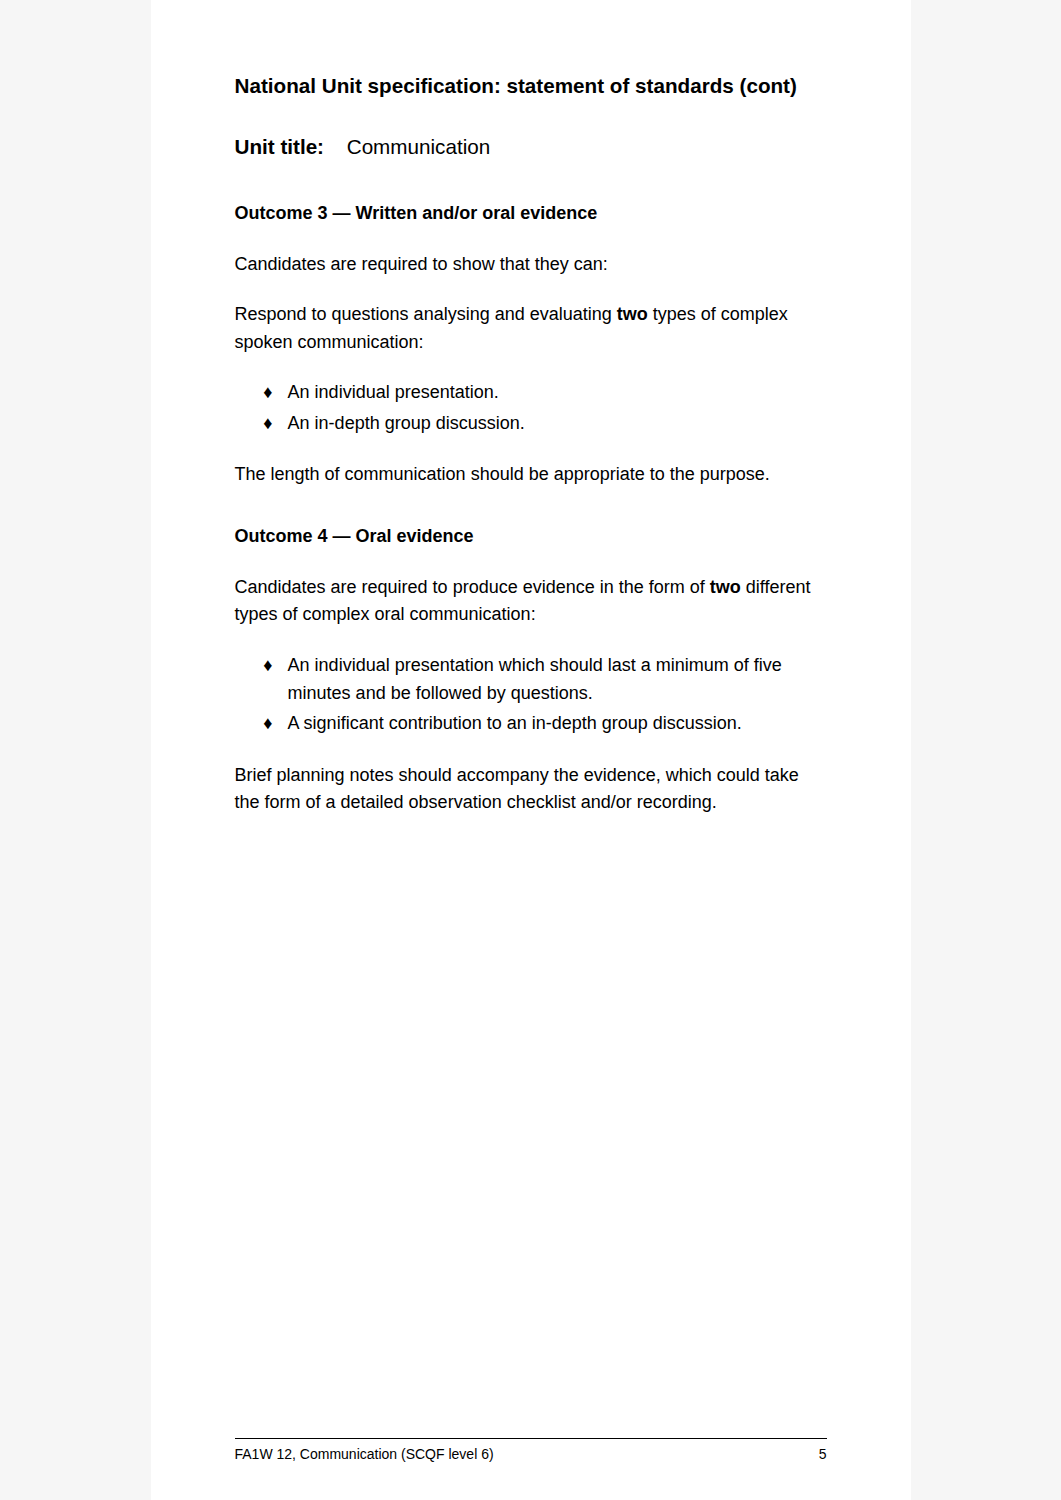National Unit specification: statement of standards (cont)
Unit title: Communication
Outcome 3 — Written and/or oral evidence
Candidates are required to show that they can:
Respond to questions analysing and evaluating two types of complex spoken communication:
An individual presentation.
An in-depth group discussion.
The length of communication should be appropriate to the purpose.
Outcome 4 — Oral evidence
Candidates are required to produce evidence in the form of two different types of complex oral communication:
An individual presentation which should last a minimum of five minutes and be followed by questions.
A significant contribution to an in-depth group discussion.
Brief planning notes should accompany the evidence, which could take the form of a detailed observation checklist and/or recording.
FA1W 12, Communication (SCQF level 6) 5